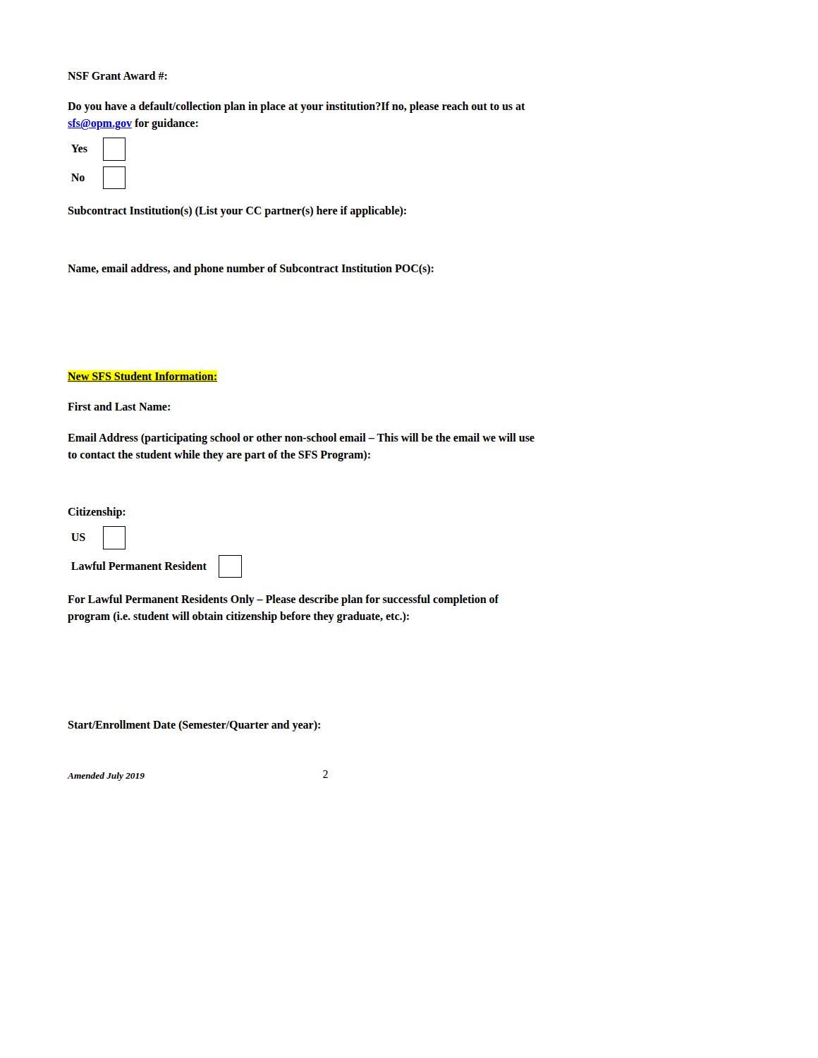NSF Grant Award #:
Do you have a default/collection plan in place at your institution?If no, please reach out to us at sfs@opm.gov for guidance:
Yes
No
Subcontract Institution(s) (List your CC partner(s) here if applicable):
Name, email address, and phone number of Subcontract Institution POC(s):
New SFS Student Information:
First and Last Name:
Email Address (participating school or other non-school email – This will be the email we will use to contact the student while they are part of the SFS Program):
Citizenship:
US
Lawful Permanent Resident
For Lawful Permanent Residents Only – Please describe plan for successful completion of program (i.e. student will obtain citizenship before they graduate, etc.):
Start/Enrollment Date (Semester/Quarter and year):
Amended July 2019 2